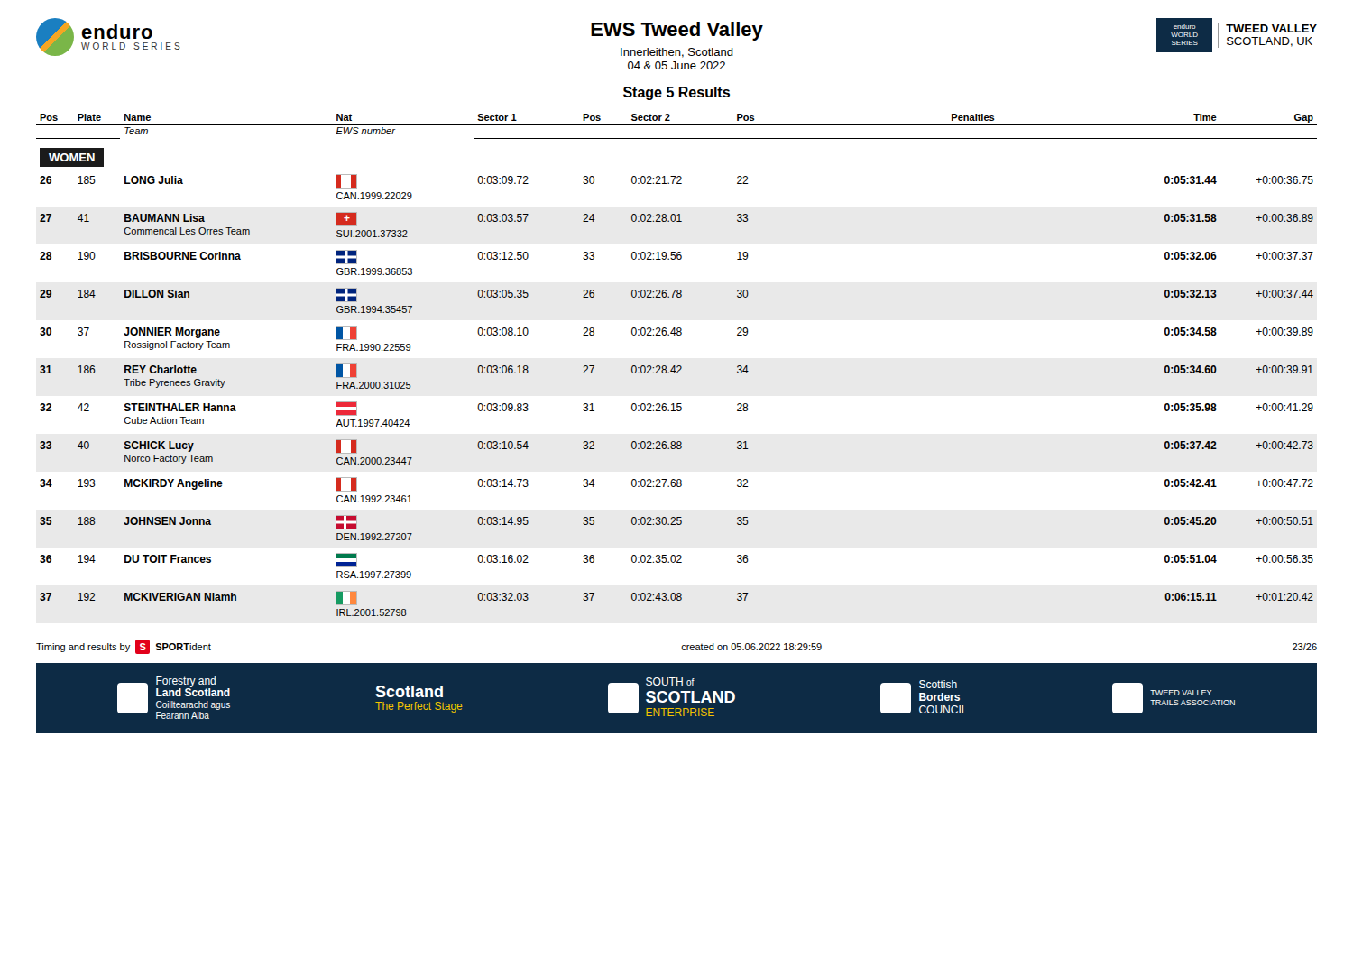enduro
WORLD SERIES
EWS Tweed Valley
Innerleithen, Scotland
04 & 05 June 2022
Stage 5 Results
enduro
WORLD SERIES
TWEED VALLEY
SCOTLAND, UK
| Pos | Plate | Name | Nat | Sector 1 | Pos | Sector 2 | Pos | | Penalties | Time | Gap |
| --- | --- | --- | --- | --- | --- | --- | --- | --- | --- | --- | --- |
| | | Team | EWS number | |
| WOMEN |
| 26 | 185 | LONG Julia | CAN.1999.22029 | 0:03:09.72 | 30 | 0:02:21.72 | 22 | | | 0:05:31.44 | +0:00:36.75 |
| 27 | 41 | BAUMANN Lisa Commencal Les Orres Team | SUI.2001.37332 | 0:03:03.57 | 24 | 0:02:28.01 | 33 | | | 0:05:31.58 | +0:00:36.89 |
| 28 | 190 | BRISBOURNE Corinna | GBR.1999.36853 | 0:03:12.50 | 33 | 0:02:19.56 | 19 | | | 0:05:32.06 | +0:00:37.37 |
| 29 | 184 | DILLON Sian | GBR.1994.35457 | 0:03:05.35 | 26 | 0:02:26.78 | 30 | | | 0:05:32.13 | +0:00:37.44 |
| 30 | 37 | JONNIER Morgane Rossignol Factory Team | FRA.1990.22559 | 0:03:08.10 | 28 | 0:02:26.48 | 29 | | | 0:05:34.58 | +0:00:39.89 |
| 31 | 186 | REY Charlotte Tribe Pyrenees Gravity | FRA.2000.31025 | 0:03:06.18 | 27 | 0:02:28.42 | 34 | | | 0:05:34.60 | +0:00:39.91 |
| 32 | 42 | STEINTHALER Hanna Cube Action Team | AUT.1997.40424 | 0:03:09.83 | 31 | 0:02:26.15 | 28 | | | 0:05:35.98 | +0:00:41.29 |
| 33 | 40 | SCHICK Lucy Norco Factory Team | CAN.2000.23447 | 0:03:10.54 | 32 | 0:02:26.88 | 31 | | | 0:05:37.42 | +0:00:42.73 |
| 34 | 193 | MCKIRDY Angeline | CAN.1992.23461 | 0:03:14.73 | 34 | 0:02:27.68 | 32 | | | 0:05:42.41 | +0:00:47.72 |
| 35 | 188 | JOHNSEN Jonna | DEN.1992.27207 | 0:03:14.95 | 35 | 0:02:30.25 | 35 | | | 0:05:45.20 | +0:00:50.51 |
| 36 | 194 | DU TOIT Frances | RSA.1997.27399 | 0:03:16.02 | 36 | 0:02:35.02 | 36 | | | 0:05:51.04 | +0:00:56.35 |
| 37 | 192 | MCKIVERIGAN Niamh | IRL.2001.52798 | 0:03:32.03 | 37 | 0:02:43.08 | 37 | | | 0:06:15.11 | +0:01:20.42 |
Timing and results by S SPORTident
created on 05.06.2022 18:29:59
23/26
Forestry and
Land Scotland
Coilltearachd agus
Fearann Alba
Scotland
The Perfect Stage
SOUTH of
SCOTLAND
ENTERPRISE
Scottish
Borders
COUNCIL
TWEED VALLEY
TRAILS ASSOCIATION